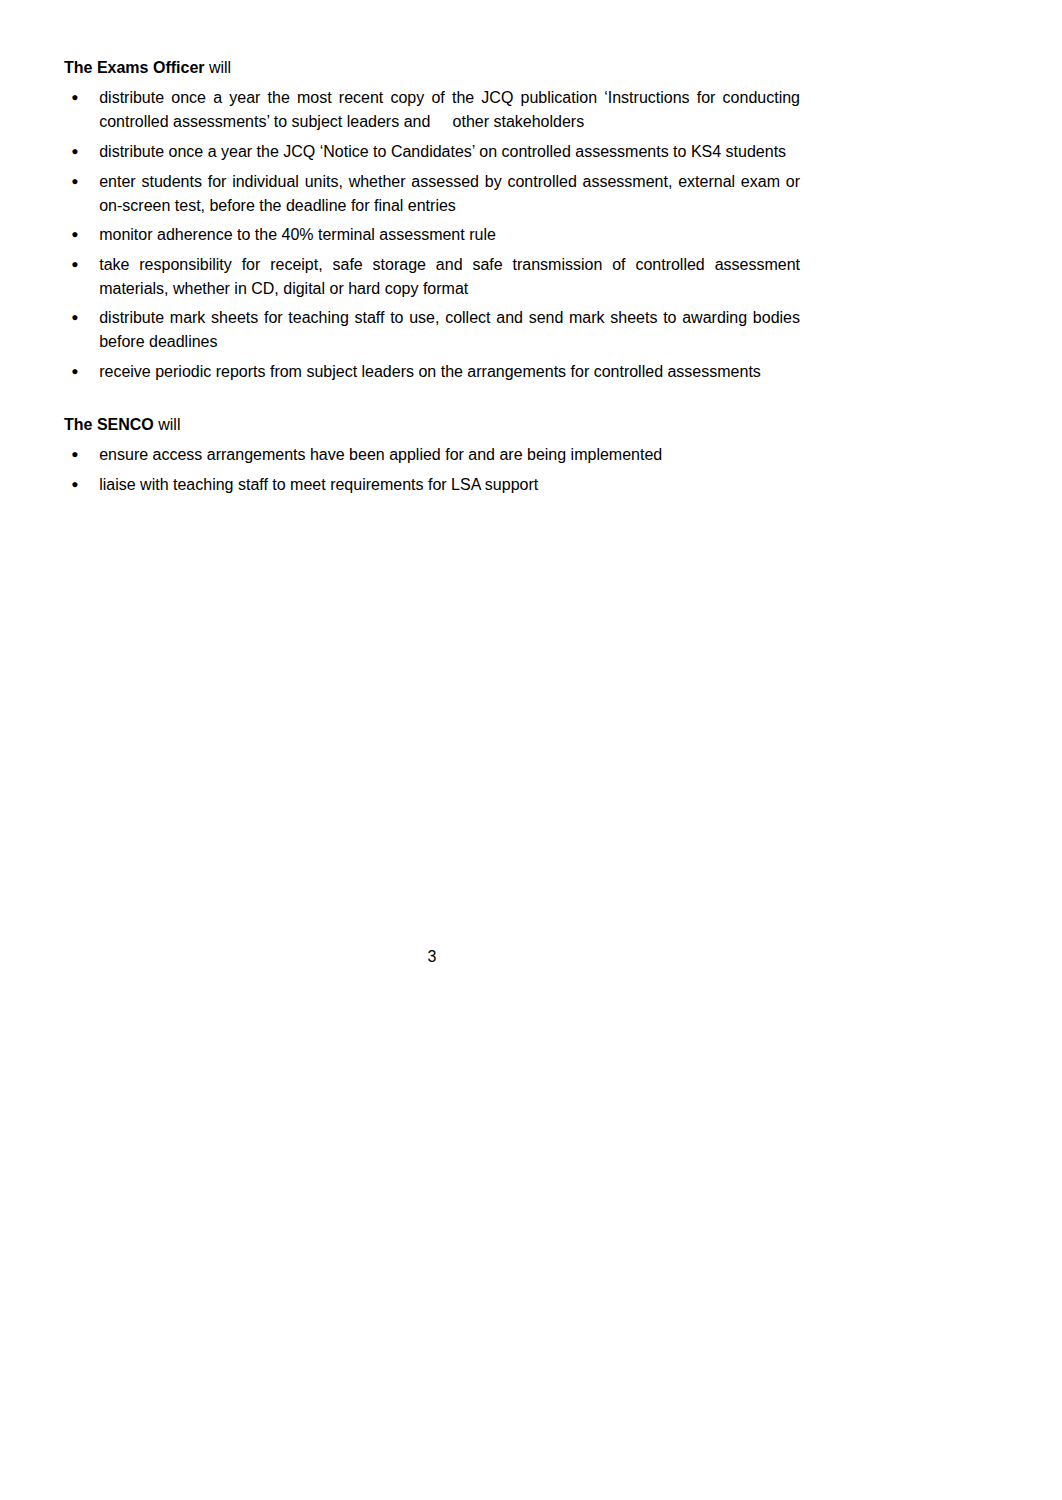The Exams Officer will
distribute once a year the most recent copy of the JCQ publication ‘Instructions for conducting controlled assessments’ to subject leaders and other stakeholders
distribute once a year the JCQ ‘Notice to Candidates’ on controlled assessments to KS4 students
enter students for individual units, whether assessed by controlled assessment, external exam or on-screen test, before the deadline for final entries
monitor adherence to the 40% terminal assessment rule
take responsibility for receipt, safe storage and safe transmission of controlled assessment materials, whether in CD, digital or hard copy format
distribute mark sheets for teaching staff to use, collect and send mark sheets to awarding bodies before deadlines
receive periodic reports from subject leaders on the arrangements for controlled assessments
The SENCO will
ensure access arrangements have been applied for and are being implemented
liaise with teaching staff to meet requirements for LSA support
3